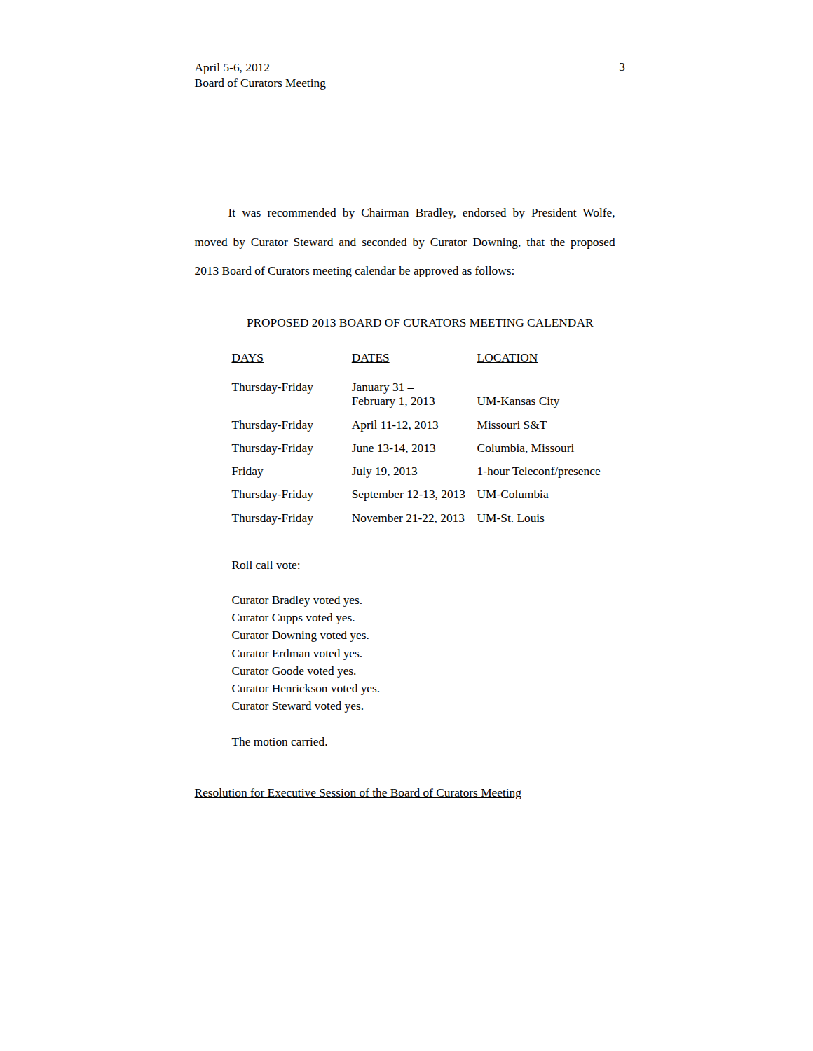April 5-6, 2012
Board of Curators Meeting
3
It was recommended by Chairman Bradley, endorsed by President Wolfe, moved by Curator Steward and seconded by Curator Downing, that the proposed 2013 Board of Curators meeting calendar be approved as follows:
PROPOSED 2013 BOARD OF CURATORS MEETING CALENDAR
| DAYS | DATES | LOCATION |
| --- | --- | --- |
| Thursday-Friday | January 31 – February 1, 2013 | UM-Kansas City |
| Thursday-Friday | April 11-12, 2013 | Missouri S&T |
| Thursday-Friday | June 13-14, 2013 | Columbia, Missouri |
| Friday | July 19, 2013 | 1-hour Teleconf/presence |
| Thursday-Friday | September 12-13, 2013 | UM-Columbia |
| Thursday-Friday | November 21-22, 2013 | UM-St. Louis |
Roll call vote:
Curator Bradley voted yes.
Curator Cupps voted yes.
Curator Downing voted yes.
Curator Erdman voted yes.
Curator Goode voted yes.
Curator Henrickson voted yes.
Curator Steward voted yes.
The motion carried.
Resolution for Executive Session of the Board of Curators Meeting